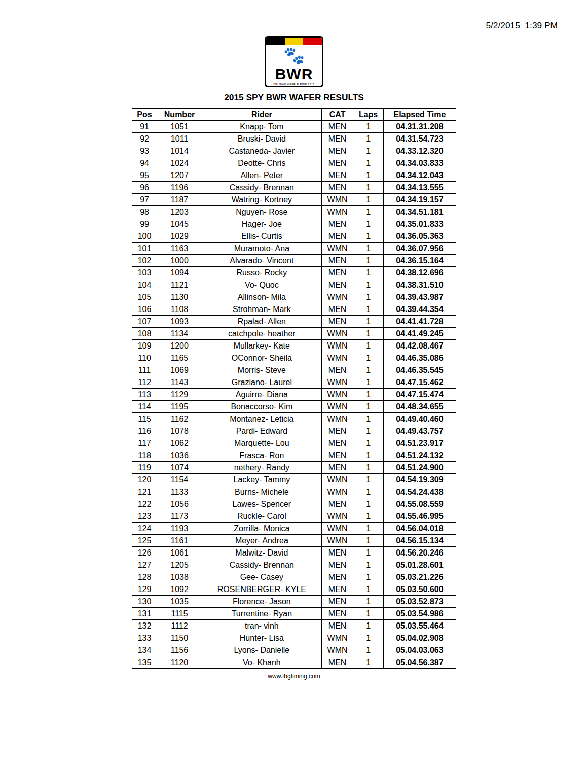5/2/2015 1:39 PM
🐾
BWR
BELGIAN WAFFLE RIDE 2015
2015 SPY BWR WAFER RESULTS
| Pos | Number | Rider | CAT | Laps | Elapsed Time |
| --- | --- | --- | --- | --- | --- |
| 91 | 1051 | Knapp- Tom | MEN | 1 | 04.31.31.208 |
| 92 | 1011 | Bruski- David | MEN | 1 | 04.31.54.723 |
| 93 | 1014 | Castaneda- Javier | MEN | 1 | 04.33.12.320 |
| 94 | 1024 | Deotte- Chris | MEN | 1 | 04.34.03.833 |
| 95 | 1207 | Allen- Peter | MEN | 1 | 04.34.12.043 |
| 96 | 1196 | Cassidy- Brennan | MEN | 1 | 04.34.13.555 |
| 97 | 1187 | Watring- Kortney | WMN | 1 | 04.34.19.157 |
| 98 | 1203 | Nguyen- Rose | WMN | 1 | 04.34.51.181 |
| 99 | 1045 | Hager- Joe | MEN | 1 | 04.35.01.833 |
| 100 | 1029 | Ellis- Curtis | MEN | 1 | 04.36.05.363 |
| 101 | 1163 | Muramoto- Ana | WMN | 1 | 04.36.07.956 |
| 102 | 1000 | Alvarado- Vincent | MEN | 1 | 04.36.15.164 |
| 103 | 1094 | Russo- Rocky | MEN | 1 | 04.38.12.696 |
| 104 | 1121 | Vo- Quoc | MEN | 1 | 04.38.31.510 |
| 105 | 1130 | Allinson- Mila | WMN | 1 | 04.39.43.987 |
| 106 | 1108 | Strohman- Mark | MEN | 1 | 04.39.44.354 |
| 107 | 1093 | Rpalad- Allen | MEN | 1 | 04.41.41.728 |
| 108 | 1134 | catchpole- heather | WMN | 1 | 04.41.49.245 |
| 109 | 1200 | Mullarkey- Kate | WMN | 1 | 04.42.08.467 |
| 110 | 1165 | OConnor- Sheila | WMN | 1 | 04.46.35.086 |
| 111 | 1069 | Morris- Steve | MEN | 1 | 04.46.35.545 |
| 112 | 1143 | Graziano- Laurel | WMN | 1 | 04.47.15.462 |
| 113 | 1129 | Aguirre- Diana | WMN | 1 | 04.47.15.474 |
| 114 | 1195 | Bonaccorso- Kim | WMN | 1 | 04.48.34.655 |
| 115 | 1162 | Montanez- Leticia | WMN | 1 | 04.49.40.460 |
| 116 | 1078 | Pardi- Edward | MEN | 1 | 04.49.43.757 |
| 117 | 1062 | Marquette- Lou | MEN | 1 | 04.51.23.917 |
| 118 | 1036 | Frasca- Ron | MEN | 1 | 04.51.24.132 |
| 119 | 1074 | nethery- Randy | MEN | 1 | 04.51.24.900 |
| 120 | 1154 | Lackey- Tammy | WMN | 1 | 04.54.19.309 |
| 121 | 1133 | Burns- Michele | WMN | 1 | 04.54.24.438 |
| 122 | 1056 | Lawes- Spencer | MEN | 1 | 04.55.08.559 |
| 123 | 1173 | Ruckle- Carol | WMN | 1 | 04.55.46.995 |
| 124 | 1193 | Zorrilla- Monica | WMN | 1 | 04.56.04.018 |
| 125 | 1161 | Meyer- Andrea | WMN | 1 | 04.56.15.134 |
| 126 | 1061 | Malwitz- David | MEN | 1 | 04.56.20.246 |
| 127 | 1205 | Cassidy- Brennan | MEN | 1 | 05.01.28.601 |
| 128 | 1038 | Gee- Casey | MEN | 1 | 05.03.21.226 |
| 129 | 1092 | ROSENBERGER- KYLE | MEN | 1 | 05.03.50.600 |
| 130 | 1035 | Florence- Jason | MEN | 1 | 05.03.52.873 |
| 131 | 1115 | Turrentine- Ryan | MEN | 1 | 05.03.54.986 |
| 132 | 1112 | tran- vinh | MEN | 1 | 05.03.55.464 |
| 133 | 1150 | Hunter- Lisa | WMN | 1 | 05.04.02.908 |
| 134 | 1156 | Lyons- Danielle | WMN | 1 | 05.04.03.063 |
| 135 | 1120 | Vo- Khanh | MEN | 1 | 05.04.56.387 |
www.tbgtiming.com